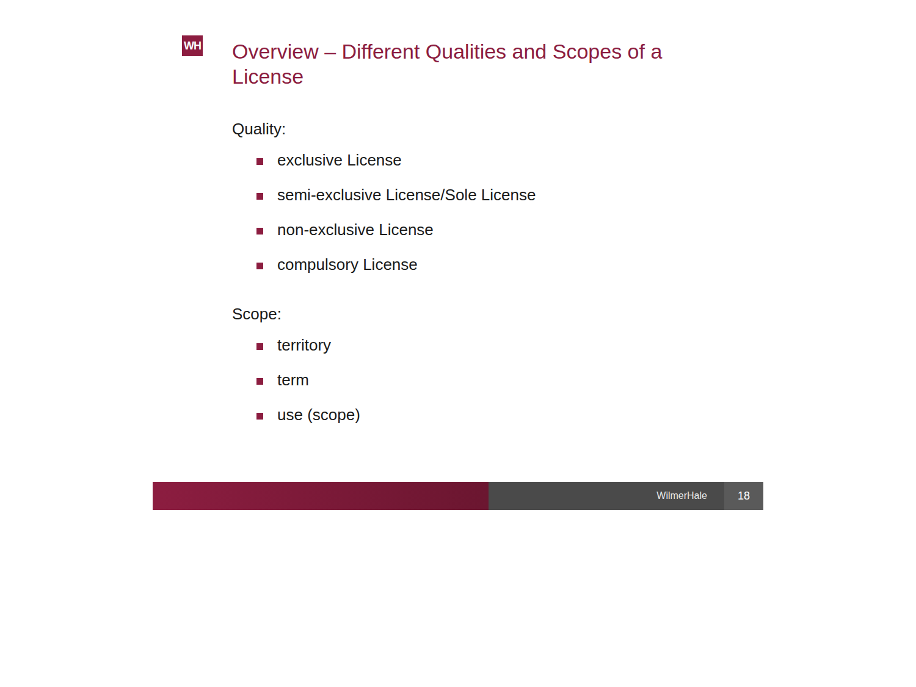WH
Overview – Different Qualities and Scopes of a License
Quality:
exclusive License
semi-exclusive License/Sole License
non-exclusive License
compulsory License
Scope:
territory
term
use (scope)
WilmerHale 18